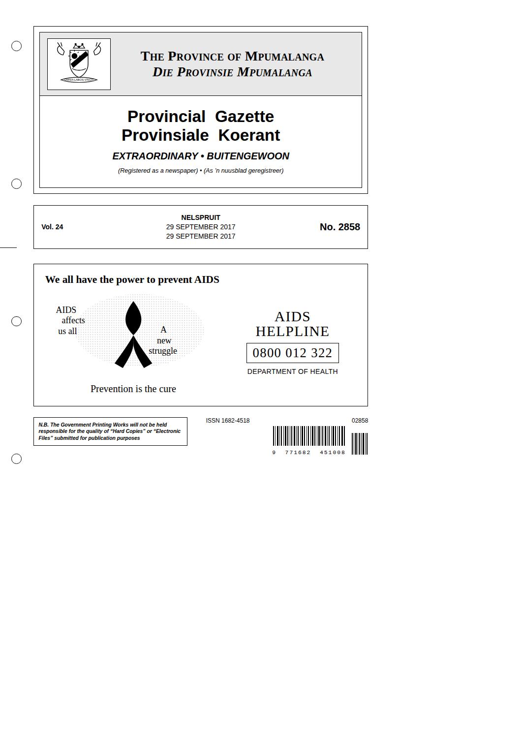OMNIA LABOS VINCIT
The Province of Mpumalanga
Die Provinsie Mpumalanga
Provincial Gazette
Provinsiale Koerant
EXTRAORDINARY • BUITENGEWOON
(Registered as a newspaper) • (As ’n nuusblad geregistreer)
Vol. 24
NELSPRUIT
29 SEPTEMBER 2017
29 SEPTEMBER 2017
No. 2858
We all have the power to prevent AIDS
AIDS affects us all A new struggle
Prevention is the cure
AIDS
HELPLINE
0800 012 322
DEPARTMENT OF HEALTH
N.B. The Government Printing Works will not be held responsible for the quality of “Hard Copies” or “Electronic Files” submitted for publication purposes
ISSN 1682-4518
02858
9 771682 451008